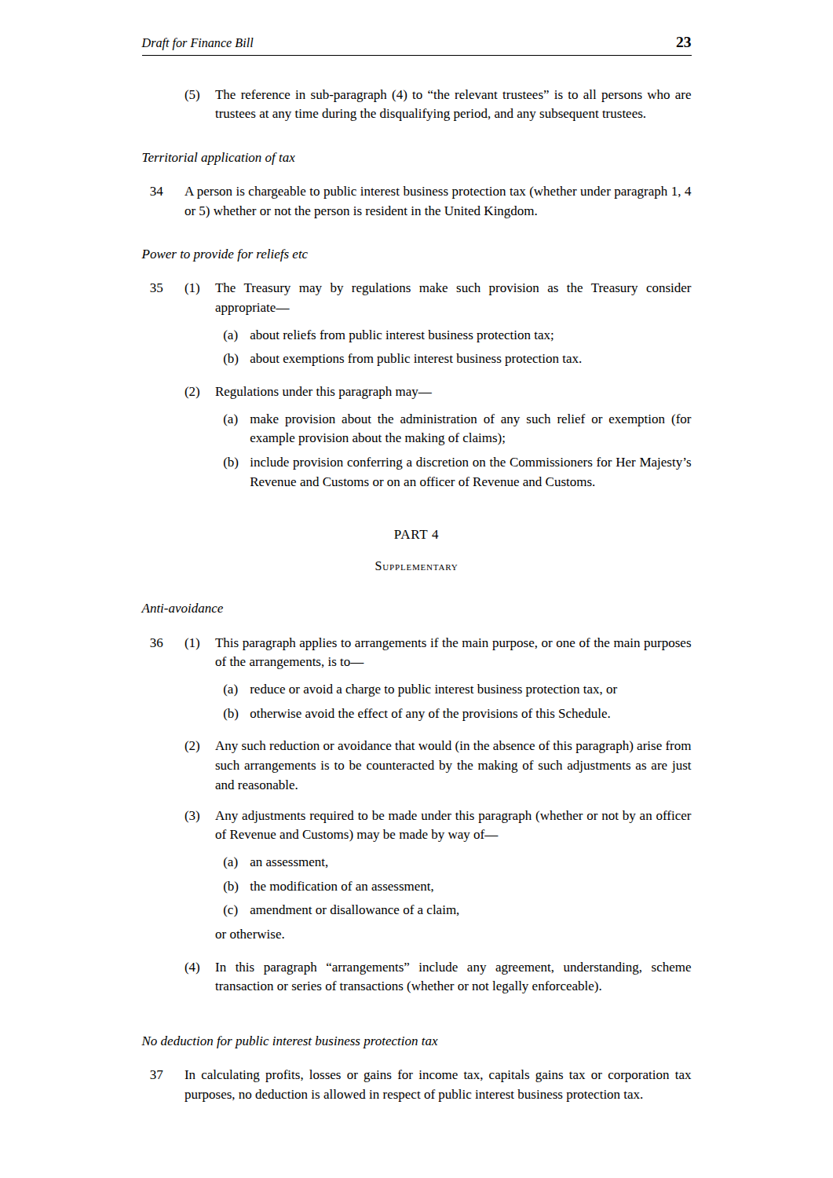Draft for Finance Bill 23
(5)
The reference in sub-paragraph (4) to “the relevant trustees” is to all persons who are trustees at any time during the disqualifying period, and any subsequent trustees.
Territorial application of tax
34
A person is chargeable to public interest business protection tax (whether under paragraph 1, 4 or 5) whether or not the person is resident in the United Kingdom.
Power to provide for reliefs etc
35
(1)
The Treasury may by regulations make such provision as the Treasury consider appropriate—
(a)
about reliefs from public interest business protection tax;
(b)
about exemptions from public interest business protection tax.
(2)
Regulations under this paragraph may—
(a)
make provision about the administration of any such relief or exemption (for example provision about the making of claims);
(b)
include provision conferring a discretion on the Commissioners for Her Majesty’s Revenue and Customs or on an officer of Revenue and Customs.
Part 4
Supplementary
Anti-avoidance
36
(1)
This paragraph applies to arrangements if the main purpose, or one of the main purposes of the arrangements, is to—
(a)
reduce or avoid a charge to public interest business protection tax, or
(b)
otherwise avoid the effect of any of the provisions of this Schedule.
(2)
Any such reduction or avoidance that would (in the absence of this paragraph) arise from such arrangements is to be counteracted by the making of such adjustments as are just and reasonable.
(3)
Any adjustments required to be made under this paragraph (whether or not by an officer of Revenue and Customs) may be made by way of—
(a)
an assessment,
(b)
the modification of an assessment,
(c)
amendment or disallowance of a claim,
or otherwise.
(4)
In this paragraph “arrangements” include any agreement, understanding, scheme transaction or series of transactions (whether or not legally enforceable).
No deduction for public interest business protection tax
37
In calculating profits, losses or gains for income tax, capitals gains tax or corporation tax purposes, no deduction is allowed in respect of public interest business protection tax.